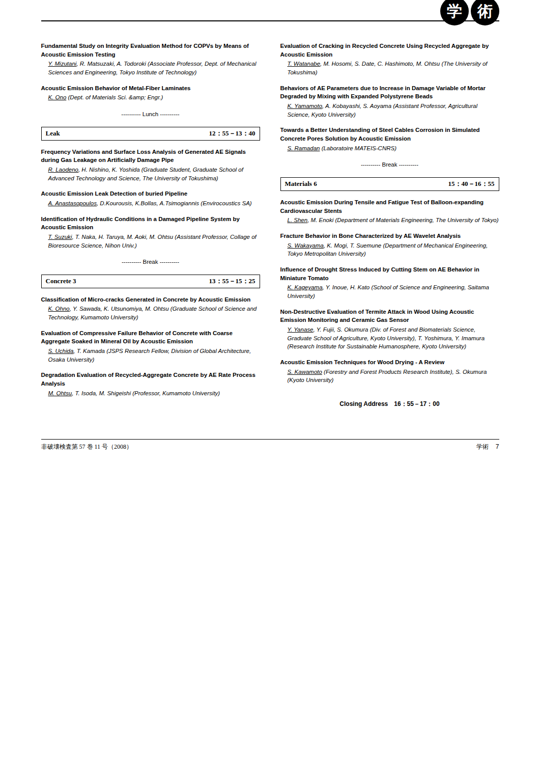学
術
Fundamental Study on Integrity Evaluation Method for COPVs by Means of Acoustic Emission Testing
Y. Mizutani, R. Matsuzaki, A. Todoroki (Associate Professor, Dept. of Mechanical Sciences and Engineering, Tokyo Institute of Technology)
Acoustic Emission Behavior of Metal-Fiber Laminates
K. Ono (Dept. of Materials Sci. &amp; Engr.)
---------- Lunch ----------
Leak 12：55－13：40
Frequency Variations and Surface Loss Analysis of Generated AE Signals during Gas Leakage on Artificially Damage Pipe
R. Laodeno, H. Nishino, K. Yoshida (Graduate Student, Graduate School of Advanced Technology and Science, The University of Tokushima)
Acoustic Emission Leak Detection of buried Pipeline
A. Anastasopoulos, D.Kourousis, K.Bollas, A.Tsimogiannis (Envirocoustics SA)
Identification of Hydraulic Conditions in a Damaged Pipeline System by Acoustic Emission
T. Suzuki, T. Naka, H. Taruya, M. Aoki, M. Ohtsu (Assistant Professor, Collage of Bioresource Science, Nihon Univ.)
---------- Break ----------
Concrete 3 13：55－15：25
Classification of Micro-cracks Generated in Concrete by Acoustic Emission
K. Ohno, Y. Sawada, K. Utsunomiya, M. Ohtsu (Graduate School of Science and Technology, Kumamoto University)
Evaluation of Compressive Failure Behavior of Concrete with Coarse Aggregate Soaked in Mineral Oil by Acoustic Emission
S. Uchida, T. Kamada (JSPS Research Fellow, Division of Global Architecture, Osaka University)
Degradation Evaluation of Recycled-Aggregate Concrete by AE Rate Process Analysis
M. Ohtsu, T. Isoda, M. Shigeishi (Professor, Kumamoto University)
Evaluation of Cracking in Recycled Concrete Using Recycled Aggregate by Acoustic Emission
T. Watanabe, M. Hosomi, S. Date, C. Hashimoto, M. Ohtsu (The University of Tokushima)
Behaviors of AE Parameters due to Increase in Damage Variable of Mortar Degraded by Mixing with Expanded Polystyrene Beads
K. Yamamoto, A. Kobayashi, S. Aoyama (Assistant Professor, Agricultural Science, Kyoto University)
Towards a Better Understanding of Steel Cables Corrosion in Simulated Concrete Pores Solution by Acoustic Emission
S. Ramadan (Laboratoire MATEIS-CNRS)
---------- Break ----------
Materials 6 15：40－16：55
Acoustic Emission During Tensile and Fatigue Test of Balloon-expanding Cardiovascular Stents
L. Shen, M. Enoki (Department of Materials Engineering, The University of Tokyo)
Fracture Behavior in Bone Characterized by AE Wavelet Analysis
S. Wakayama, K. Mogi, T. Suemune (Department of Mechanical Engineering, Tokyo Metropolitan University)
Influence of Drought Stress Induced by Cutting Stem on AE Behavior in Miniature Tomato
K. Kageyama, Y. Inoue, H. Kato (School of Science and Engineering, Saitama University)
Non-Destructive Evaluation of Termite Attack in Wood Using Acoustic Emission Monitoring and Ceramic Gas Sensor
Y. Yanase, Y. Fujii, S. Okumura (Div. of Forest and Biomaterials Science, Graduate School of Agriculture, Kyoto University), T. Yoshimura, Y. Imamura (Research Institute for Sustainable Humanosphere, Kyoto University)
Acoustic Emission Techniques for Wood Drying - A Review
S. Kawamoto (Forestry and Forest Products Research Institute), S. Okumura (Kyoto University)
Closing Address　16：55－17：00
非破壊検査第 57 巻 11 号（2008）
学術7